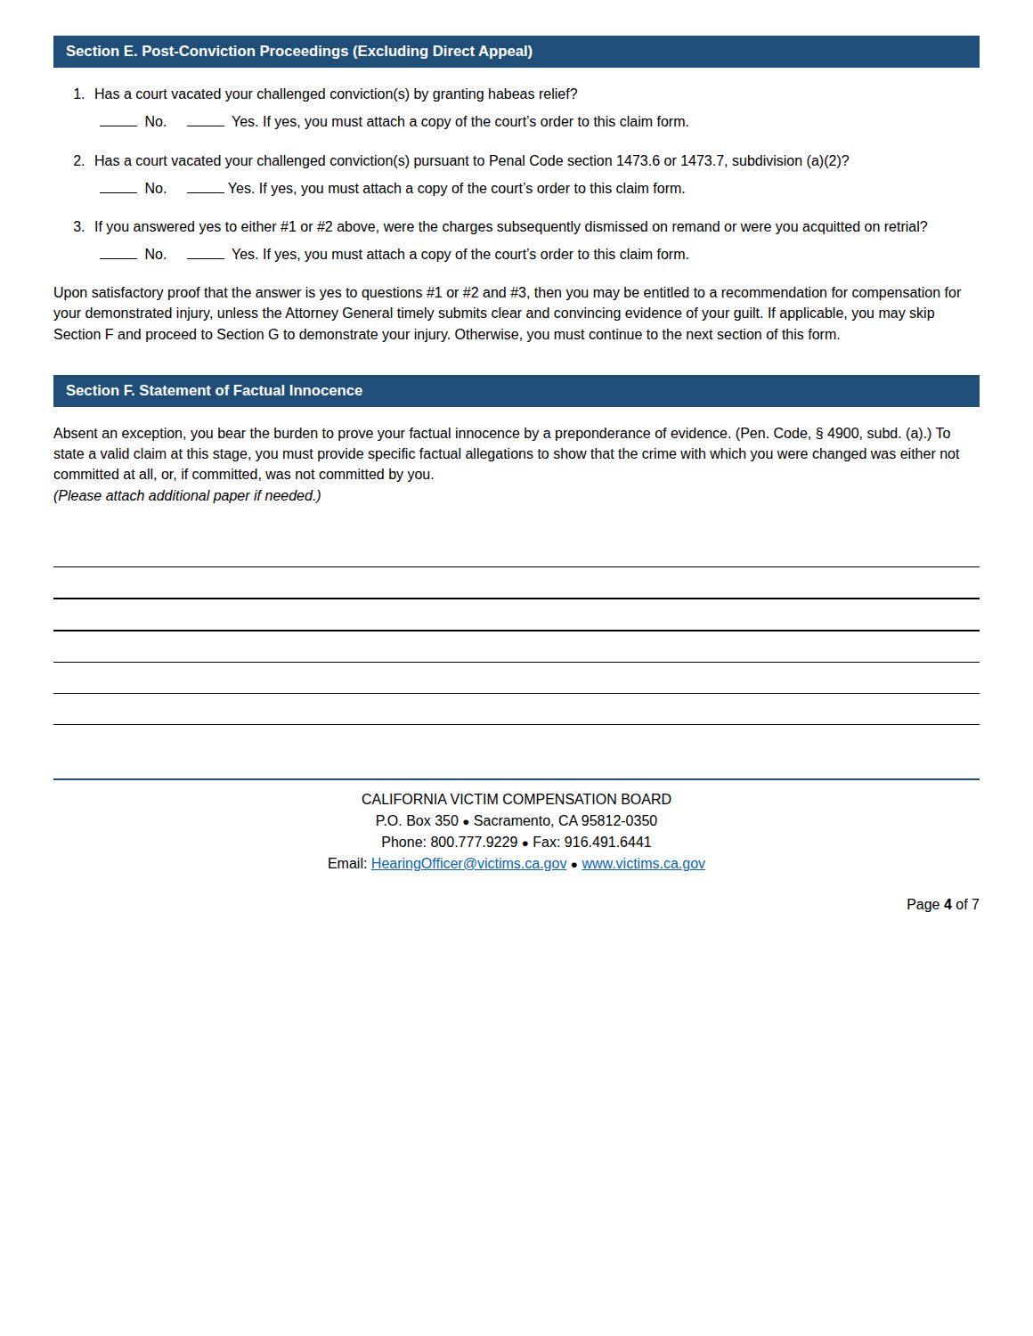Section E. Post-Conviction Proceedings (Excluding Direct Appeal)
Has a court vacated your challenged conviction(s) by granting habeas relief?
No. Yes. If yes, you must attach a copy of the court’s order to this claim form.
Has a court vacated your challenged conviction(s) pursuant to Penal Code section 1473.6 or 1473.7, subdivision (a)(2)?
No. Yes. If yes, you must attach a copy of the court’s order to this claim form.
If you answered yes to either #1 or #2 above, were the charges subsequently dismissed on remand or were you acquitted on retrial?
No. Yes. If yes, you must attach a copy of the court’s order to this claim form.
Upon satisfactory proof that the answer is yes to questions #1 or #2 and #3, then you may be entitled to a recommendation for compensation for your demonstrated injury, unless the Attorney General timely submits clear and convincing evidence of your guilt. If applicable, you may skip Section F and proceed to Section G to demonstrate your injury. Otherwise, you must continue to the next section of this form.
Section F. Statement of Factual Innocence
Absent an exception, you bear the burden to prove your factual innocence by a preponderance of evidence. (Pen. Code, § 4900, subd. (a).) To state a valid claim at this stage, you must provide specific factual allegations to show that the crime with which you were changed was either not committed at all, or, if committed, was not committed by you.
(Please attach additional paper if needed.)
CALIFORNIA VICTIM COMPENSATION BOARD
P.O. Box 350 ● Sacramento, CA 95812-0350
Phone: 800.777.9229 ● Fax: 916.491.6441
Email: HearingOfficer@victims.ca.gov ● www.victims.ca.gov
Page 4 of 7